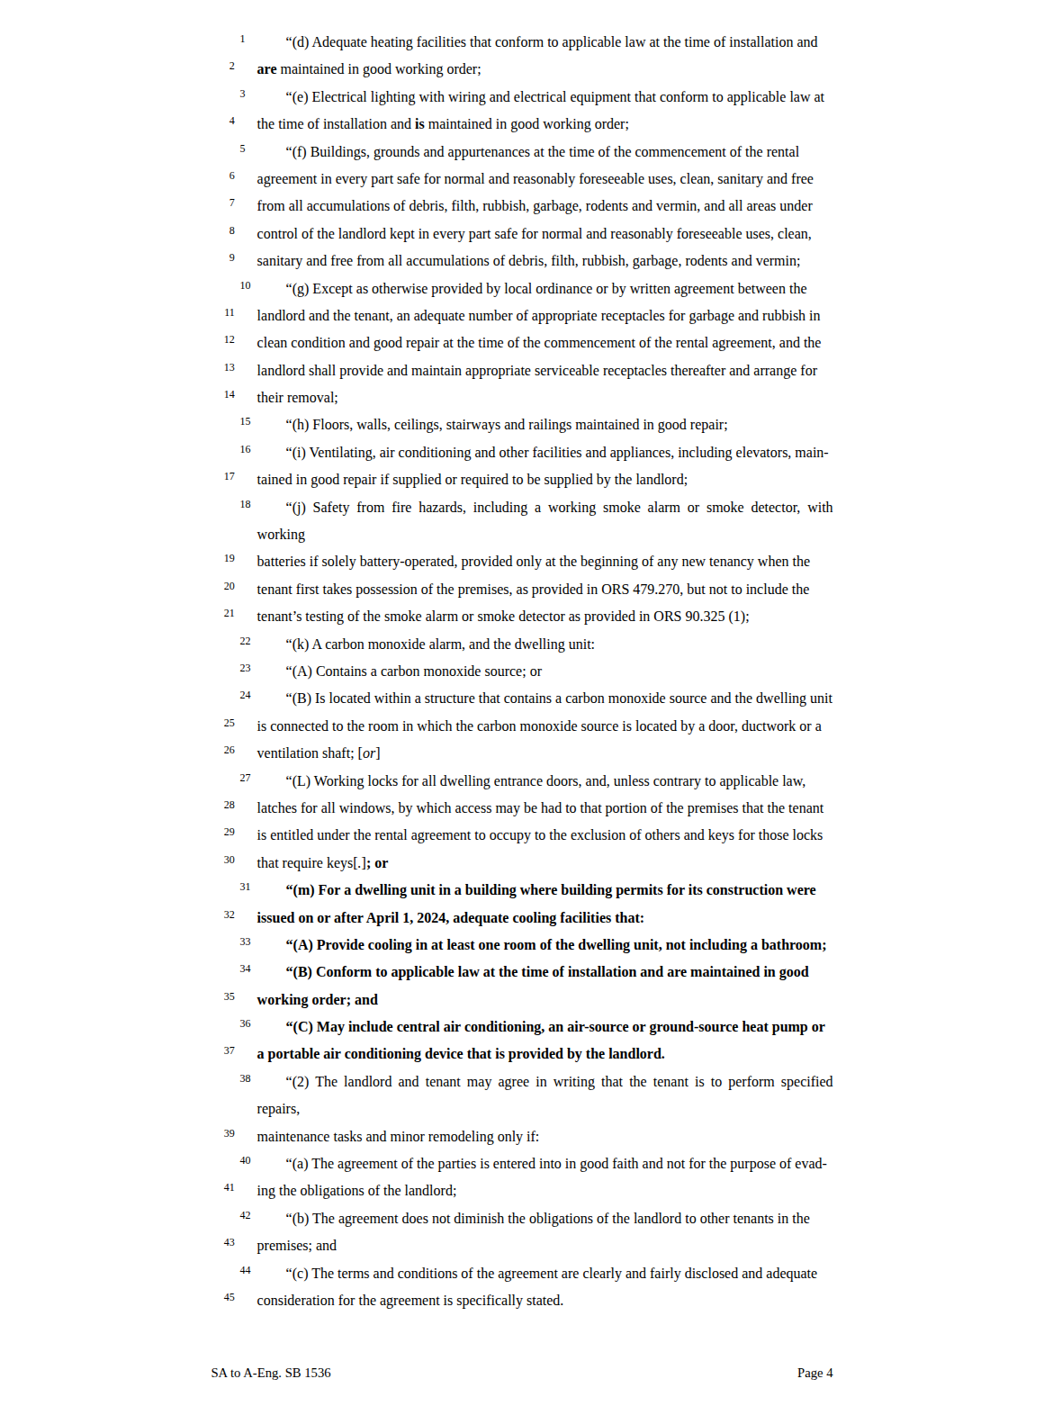“(d) Adequate heating facilities that conform to applicable law at the time of installation and
are maintained in good working order;
“(e) Electrical lighting with wiring and electrical equipment that conform to applicable law at
the time of installation and is maintained in good working order;
“(f) Buildings, grounds and appurtenances at the time of the commencement of the rental
agreement in every part safe for normal and reasonably foreseeable uses, clean, sanitary and free
from all accumulations of debris, filth, rubbish, garbage, rodents and vermin, and all areas under
control of the landlord kept in every part safe for normal and reasonably foreseeable uses, clean,
sanitary and free from all accumulations of debris, filth, rubbish, garbage, rodents and vermin;
“(g) Except as otherwise provided by local ordinance or by written agreement between the
landlord and the tenant, an adequate number of appropriate receptacles for garbage and rubbish in
clean condition and good repair at the time of the commencement of the rental agreement, and the
landlord shall provide and maintain appropriate serviceable receptacles thereafter and arrange for
their removal;
“(h) Floors, walls, ceilings, stairways and railings maintained in good repair;
“(i) Ventilating, air conditioning and other facilities and appliances, including elevators, main-
tained in good repair if supplied or required to be supplied by the landlord;
“(j) Safety from fire hazards, including a working smoke alarm or smoke detector, with working
batteries if solely battery-operated, provided only at the beginning of any new tenancy when the
tenant first takes possession of the premises, as provided in ORS 479.270, but not to include the
tenant’s testing of the smoke alarm or smoke detector as provided in ORS 90.325 (1);
“(k) A carbon monoxide alarm, and the dwelling unit:
“(A) Contains a carbon monoxide source; or
“(B) Is located within a structure that contains a carbon monoxide source and the dwelling unit
is connected to the room in which the carbon monoxide source is located by a door, ductwork or a
ventilation shaft; [or]
“(L) Working locks for all dwelling entrance doors, and, unless contrary to applicable law,
latches for all windows, by which access may be had to that portion of the premises that the tenant
is entitled under the rental agreement to occupy to the exclusion of others and keys for those locks
that require keys[.]; or
“(m) For a dwelling unit in a building where building permits for its construction were
issued on or after April 1, 2024, adequate cooling facilities that:
“(A) Provide cooling in at least one room of the dwelling unit, not including a bathroom;
“(B) Conform to applicable law at the time of installation and are maintained in good
working order; and
“(C) May include central air conditioning, an air-source or ground-source heat pump or
a portable air conditioning device that is provided by the landlord.
“(2) The landlord and tenant may agree in writing that the tenant is to perform specified repairs,
maintenance tasks and minor remodeling only if:
“(a) The agreement of the parties is entered into in good faith and not for the purpose of evad-
ing the obligations of the landlord;
“(b) The agreement does not diminish the obligations of the landlord to other tenants in the
premises; and
“(c) The terms and conditions of the agreement are clearly and fairly disclosed and adequate
consideration for the agreement is specifically stated.
SA to A-Eng. SB 1536 Page 4